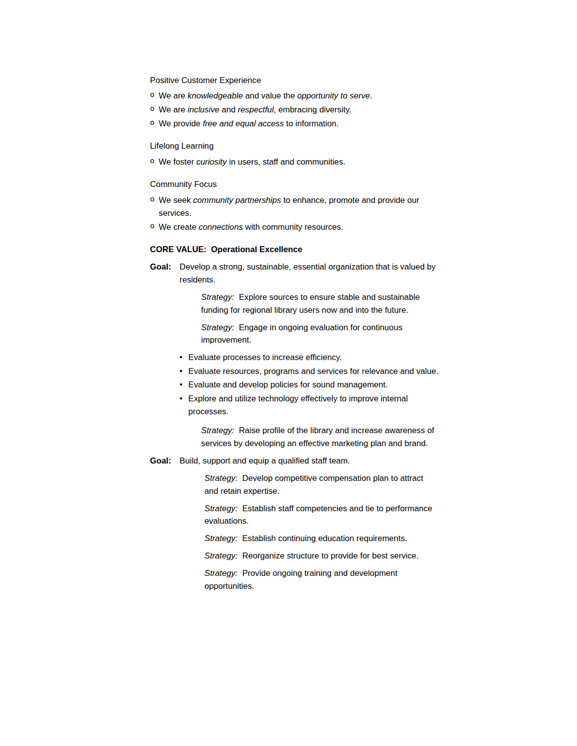Positive Customer Experience
We are knowledgeable and value the opportunity to serve.
We are inclusive and respectful, embracing diversity.
We provide free and equal access to information.
Lifelong Learning
We foster curiosity in users, staff and communities.
Community Focus
We seek community partnerships to enhance, promote and provide our services.
We create connections with community resources.
CORE VALUE: Operational Excellence
Goal: Develop a strong, sustainable, essential organization that is valued by residents.
Strategy: Explore sources to ensure stable and sustainable funding for regional library users now and into the future.
Strategy: Engage in ongoing evaluation for continuous improvement.
Evaluate processes to increase efficiency.
Evaluate resources, programs and services for relevance and value.
Evaluate and develop policies for sound management.
Explore and utilize technology effectively to improve internal processes.
Strategy: Raise profile of the library and increase awareness of services by developing an effective marketing plan and brand.
Goal: Build, support and equip a qualified staff team.
Strategy: Develop competitive compensation plan to attract and retain expertise.
Strategy: Establish staff competencies and tie to performance evaluations.
Strategy: Establish continuing education requirements.
Strategy: Reorganize structure to provide for best service.
Strategy: Provide ongoing training and development opportunities.